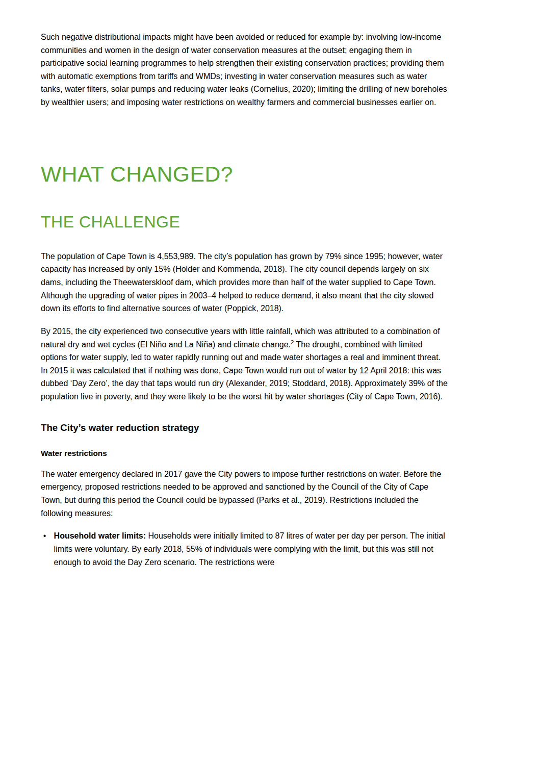Such negative distributional impacts might have been avoided or reduced for example by: involving low-income communities and women in the design of water conservation measures at the outset; engaging them in participative social learning programmes to help strengthen their existing conservation practices; providing them with automatic exemptions from tariffs and WMDs; investing in water conservation measures such as water tanks, water filters, solar pumps and reducing water leaks (Cornelius, 2020); limiting the drilling of new boreholes by wealthier users; and imposing water restrictions on wealthy farmers and commercial businesses earlier on.
WHAT CHANGED?
THE CHALLENGE
The population of Cape Town is 4,553,989. The city’s population has grown by 79% since 1995; however, water capacity has increased by only 15% (Holder and Kommenda, 2018). The city council depends largely on six dams, including the Theewaterskloof dam, which provides more than half of the water supplied to Cape Town. Although the upgrading of water pipes in 2003–4 helped to reduce demand, it also meant that the city slowed down its efforts to find alternative sources of water (Poppick, 2018).
By 2015, the city experienced two consecutive years with little rainfall, which was attributed to a combination of natural dry and wet cycles (El Niño and La Niña) and climate change.2 The drought, combined with limited options for water supply, led to water rapidly running out and made water shortages a real and imminent threat. In 2015 it was calculated that if nothing was done, Cape Town would run out of water by 12 April 2018: this was dubbed ‘Day Zero’, the day that taps would run dry (Alexander, 2019; Stoddard, 2018). Approximately 39% of the population live in poverty, and they were likely to be the worst hit by water shortages (City of Cape Town, 2016).
The City’s water reduction strategy
Water restrictions
The water emergency declared in 2017 gave the City powers to impose further restrictions on water. Before the emergency, proposed restrictions needed to be approved and sanctioned by the Council of the City of Cape Town, but during this period the Council could be bypassed (Parks et al., 2019). Restrictions included the following measures:
Household water limits: Households were initially limited to 87 litres of water per day per person. The initial limits were voluntary. By early 2018, 55% of individuals were complying with the limit, but this was still not enough to avoid the Day Zero scenario. The restrictions were